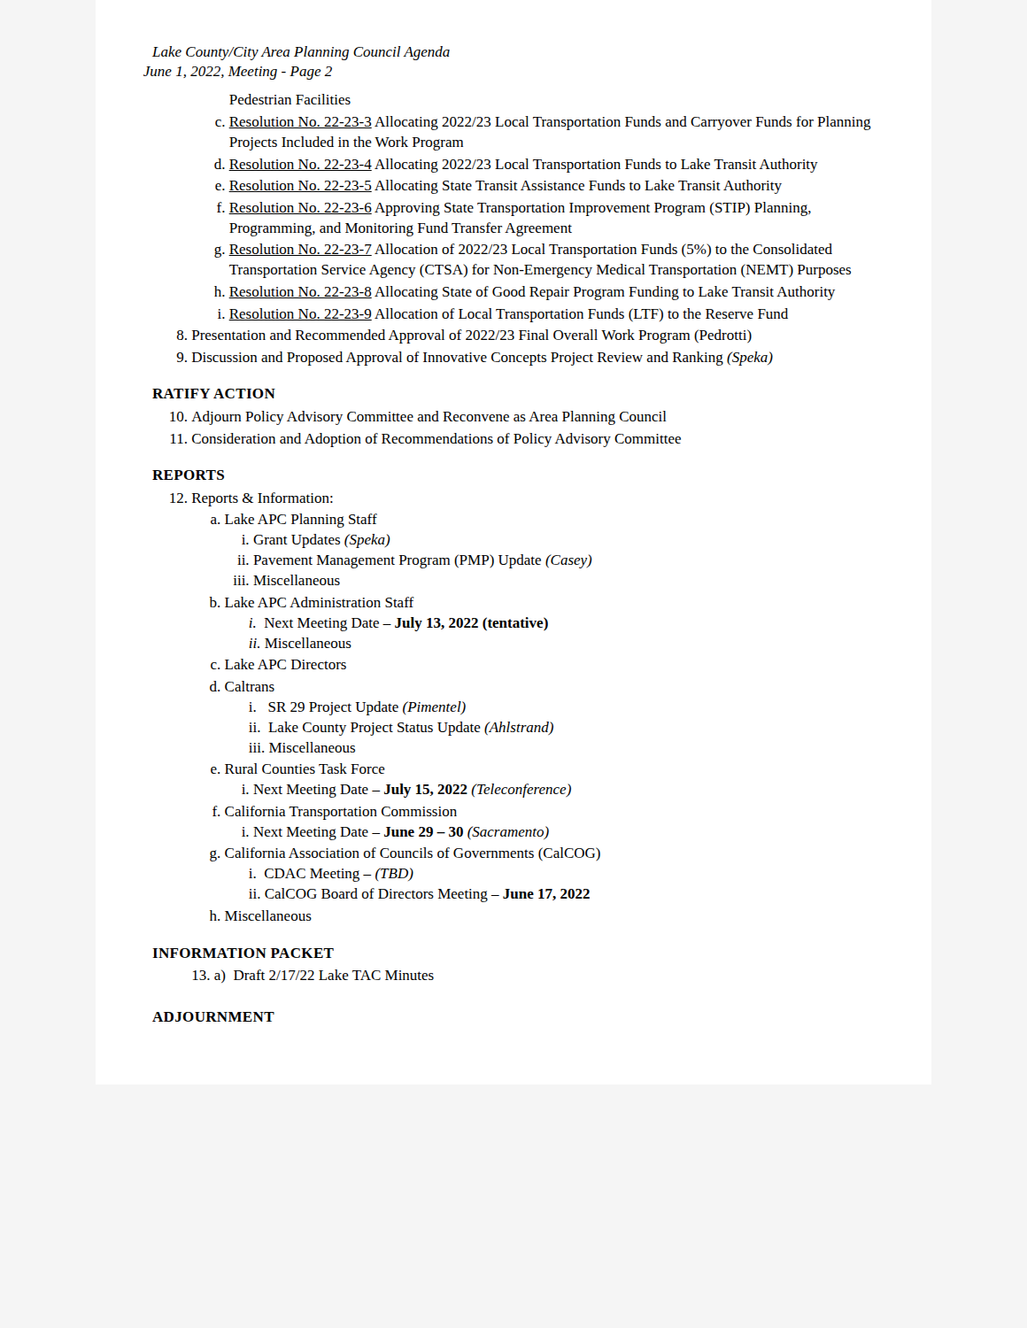Lake County/City Area Planning Council Agenda
June 1, 2022, Meeting - Page 2
Pedestrian Facilities
Resolution No. 22-23-3 Allocating 2022/23 Local Transportation Funds and Carryover Funds for Planning Projects Included in the Work Program
Resolution No. 22-23-4 Allocating 2022/23 Local Transportation Funds to Lake Transit Authority
Resolution No. 22-23-5 Allocating State Transit Assistance Funds to Lake Transit Authority
Resolution No. 22-23-6 Approving State Transportation Improvement Program (STIP) Planning, Programming, and Monitoring Fund Transfer Agreement
Resolution No. 22-23-7 Allocation of 2022/23 Local Transportation Funds (5%) to the Consolidated Transportation Service Agency (CTSA) for Non-Emergency Medical Transportation (NEMT) Purposes
Resolution No. 22-23-8 Allocating State of Good Repair Program Funding to Lake Transit Authority
Resolution No. 22-23-9 Allocation of Local Transportation Funds (LTF) to the Reserve Fund
Presentation and Recommended Approval of 2022/23 Final Overall Work Program (Pedrotti)
Discussion and Proposed Approval of Innovative Concepts Project Review and Ranking (Speka)
RATIFY ACTION
Adjourn Policy Advisory Committee and Reconvene as Area Planning Council
Consideration and Adoption of Recommendations of Policy Advisory Committee
REPORTS
Reports & Information:
Lake APC Planning Staff
Grant Updates (Speka)
Pavement Management Program (PMP) Update (Casey)
Miscellaneous
Lake APC Administration Staff
i. Next Meeting Date – July 13, 2022 (tentative)
ii. Miscellaneous
Lake APC Directors
Caltrans
i. SR 29 Project Update (Pimentel)
ii. Lake County Project Status Update (Ahlstrand)
iii. Miscellaneous
Rural Counties Task Force
Next Meeting Date – July 15, 2022 (Teleconference)
California Transportation Commission
Next Meeting Date – June 29 – 30 (Sacramento)
California Association of Councils of Governments (CalCOG)
i. CDAC Meeting – (TBD)
ii. CalCOG Board of Directors Meeting – June 17, 2022
Miscellaneous
INFORMATION PACKET
13. a) Draft 2/17/22 Lake TAC Minutes
ADJOURNMENT